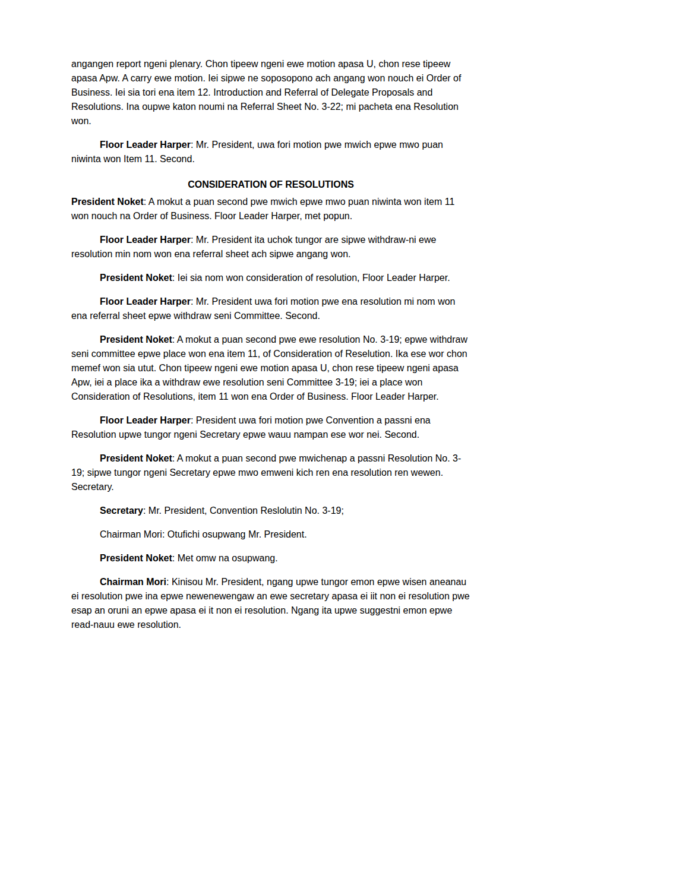angangen report ngeni plenary. Chon tipeew ngeni ewe motion apasa U, chon rese tipeew apasa Apw. A carry ewe motion. Iei sipwe ne soposopono ach angang won nouch ei Order of Business. Iei sia tori ena item 12. Introduction and Referral of Delegate Proposals and Resolutions. Ina oupwe katon noumi na Referral Sheet No. 3-22; mi pacheta ena Resolution won.
Floor Leader Harper: Mr. President, uwa fori motion pwe mwich epwe mwo puan niwinta won Item 11. Second.
CONSIDERATION OF RESOLUTIONS
President Noket: A mokut a puan second pwe mwich epwe mwo puan niwinta won item 11 won nouch na Order of Business. Floor Leader Harper, met popun.
Floor Leader Harper: Mr. President ita uchok tungor are sipwe withdraw-ni ewe resolution min nom won ena referral sheet ach sipwe angang won.
President Noket: Iei sia nom won consideration of resolution, Floor Leader Harper.
Floor Leader Harper: Mr. President uwa fori motion pwe ena resolution mi nom won ena referral sheet epwe withdraw seni Committee. Second.
President Noket: A mokut a puan second pwe ewe resolution No. 3-19; epwe withdraw seni committee epwe place won ena item 11, of Consideration of Reselution. Ika ese wor chon memef won sia utut. Chon tipeew ngeni ewe motion apasa U, chon rese tipeew ngeni apasa Apw, iei a place ika a withdraw ewe resolution seni Committee 3-19; iei a place won Consideration of Resolutions, item 11 won ena Order of Business. Floor Leader Harper.
Floor Leader Harper: President uwa fori motion pwe Convention a passni ena Resolution upwe tungor ngeni Secretary epwe wauu nampan ese wor nei. Second.
President Noket: A mokut a puan second pwe mwichenap a passni Resolution No. 3-19; sipwe tungor ngeni Secretary epwe mwo emweni kich ren ena resolution ren wewen. Secretary.
Secretary: Mr. President, Convention Reslolutin No. 3-19;
Chairman Mori: Otufichi osupwang Mr. President.
President Noket: Met omw na osupwang.
Chairman Mori: Kinisou Mr. President, ngang upwe tungor emon epwe wisen aneanau ei resolution pwe ina epwe newenewengaw an ewe secretary apasa ei iit non ei resolution pwe esap an oruni an epwe apasa ei it non ei resolution. Ngang ita upwe suggestni emon epwe read-nauu ewe resolution.